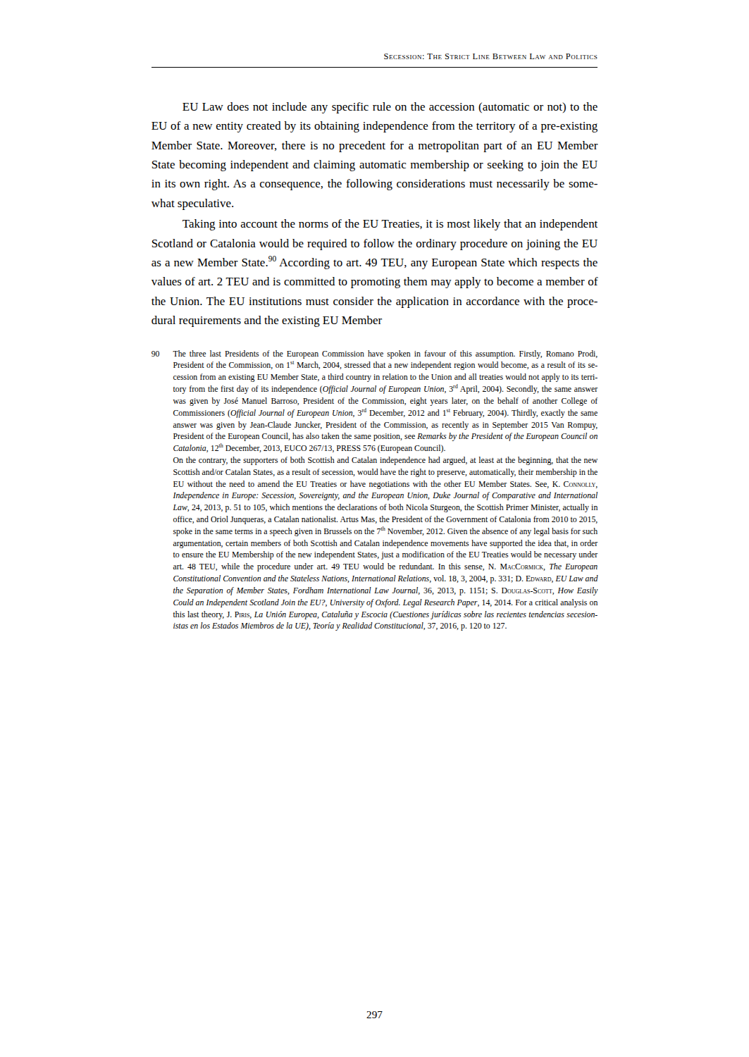Secession: The Strict Line Between Law and Politics
EU Law does not include any specific rule on the accession (automatic or not) to the EU of a new entity created by its obtaining independence from the territory of a pre-existing Member State. Moreover, there is no precedent for a metropolitan part of an EU Member State becoming independent and claiming automatic membership or seeking to join the EU in its own right. As a consequence, the following considerations must necessarily be somewhat speculative.
Taking into account the norms of the EU Treaties, it is most likely that an independent Scotland or Catalonia would be required to follow the ordinary procedure on joining the EU as a new Member State.90 According to art. 49 TEU, any European State which respects the values of art. 2 TEU and is committed to promoting them may apply to become a member of the Union. The EU institutions must consider the application in accordance with the procedural requirements and the existing EU Member
90 The three last Presidents of the European Commission have spoken in favour of this assumption. Firstly, Romano Prodi, President of the Commission, on 1st March, 2004, stressed that a new independent region would become, as a result of its secession from an existing EU Member State, a third country in relation to the Union and all treaties would not apply to its territory from the first day of its independence (Official Journal of European Union, 3rd April, 2004). Secondly, the same answer was given by José Manuel Barroso, President of the Commission, eight years later, on the behalf of another College of Commissioners (Official Journal of European Union, 3rd December, 2012 and 1st February, 2004). Thirdly, exactly the same answer was given by Jean-Claude Juncker, President of the Commission, as recently as in September 2015 Van Rompuy, President of the European Council, has also taken the same position, see Remarks by the President of the European Council on Catalonia, 12th December, 2013, EUCO 267/13, PRESS 576 (European Council).
On the contrary, the supporters of both Scottish and Catalan independence had argued, at least at the beginning, that the new Scottish and/or Catalan States, as a result of secession, would have the right to preserve, automatically, their membership in the EU without the need to amend the EU Treaties or have negotiations with the other EU Member States. See, K. Connolly, Independence in Europe: Secession, Sovereignty, and the European Union, Duke Journal of Comparative and International Law, 24, 2013, p. 51 to 105, which mentions the declarations of both Nicola Sturgeon, the Scottish Primer Minister, actually in office, and Oriol Junqueras, a Catalan nationalist. Artus Mas, the President of the Government of Catalonia from 2010 to 2015, spoke in the same terms in a speech given in Brussels on the 7th November, 2012. Given the absence of any legal basis for such argumentation, certain members of both Scottish and Catalan independence movements have supported the idea that, in order to ensure the EU Membership of the new independent States, just a modification of the EU Treaties would be necessary under art. 48 TEU, while the procedure under art. 49 TEU would be redundant. In this sense, N. MacCormick, The European Constitutional Convention and the Stateless Nations, International Relations, vol. 18, 3, 2004, p. 331; D. Edward, EU Law and the Separation of Member States, Fordham International Law Journal, 36, 2013, p. 1151; S. Douglas-Scott, How Easily Could an Independent Scotland Join the EU?, University of Oxford. Legal Research Paper, 14, 2014. For a critical analysis on this last theory, J. Piris, La Unión Europea, Cataluña y Escocia (Cuestiones jurídicas sobre las recientes tendencias secesionistas en los Estados Miembros de la UE), Teoría y Realidad Constitucional, 37, 2016, p. 120 to 127.
297